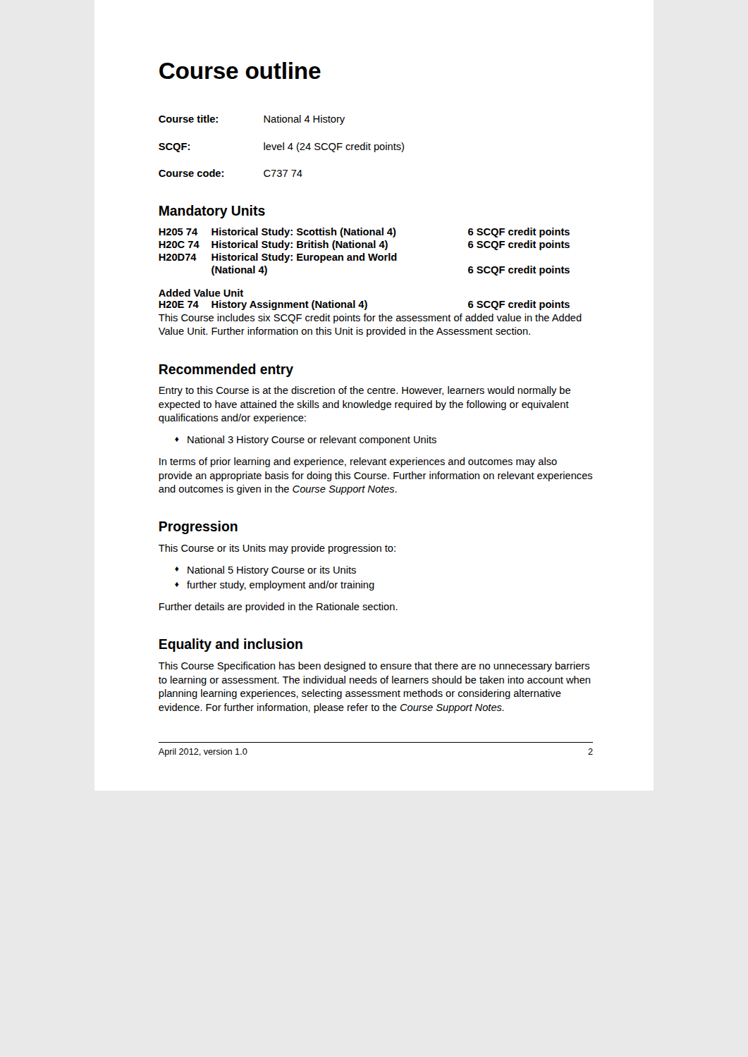Course outline
Course title:
National 4 History
SCQF:
level 4 (24 SCQF credit points)
Course code:
C737 74
Mandatory Units
| H205 74 | Historical Study: Scottish (National 4) | 6 SCQF credit points |
| H20C 74 | Historical Study: British (National 4) | 6 SCQF credit points |
| H20D74 | Historical Study: European and World | |
| | (National 4) | 6 SCQF credit points |
Added Value Unit
| H20E 74 | History Assignment (National 4) | 6 SCQF credit points |
This Course includes six SCQF credit points for the assessment of added value in the Added Value Unit. Further information on this Unit is provided in the Assessment section.
Recommended entry
Entry to this Course is at the discretion of the centre. However, learners would normally be expected to have attained the skills and knowledge required by the following or equivalent qualifications and/or experience:
National 3 History Course or relevant component Units
In terms of prior learning and experience, relevant experiences and outcomes may also provide an appropriate basis for doing this Course. Further information on relevant experiences and outcomes is given in the Course Support Notes.
Progression
This Course or its Units may provide progression to:
National 5 History Course or its Units
further study, employment and/or training
Further details are provided in the Rationale section.
Equality and inclusion
This Course Specification has been designed to ensure that there are no unnecessary barriers to learning or assessment. The individual needs of learners should be taken into account when planning learning experiences, selecting assessment methods or considering alternative evidence. For further information, please refer to the Course Support Notes.
April 2012, version 1.0 2